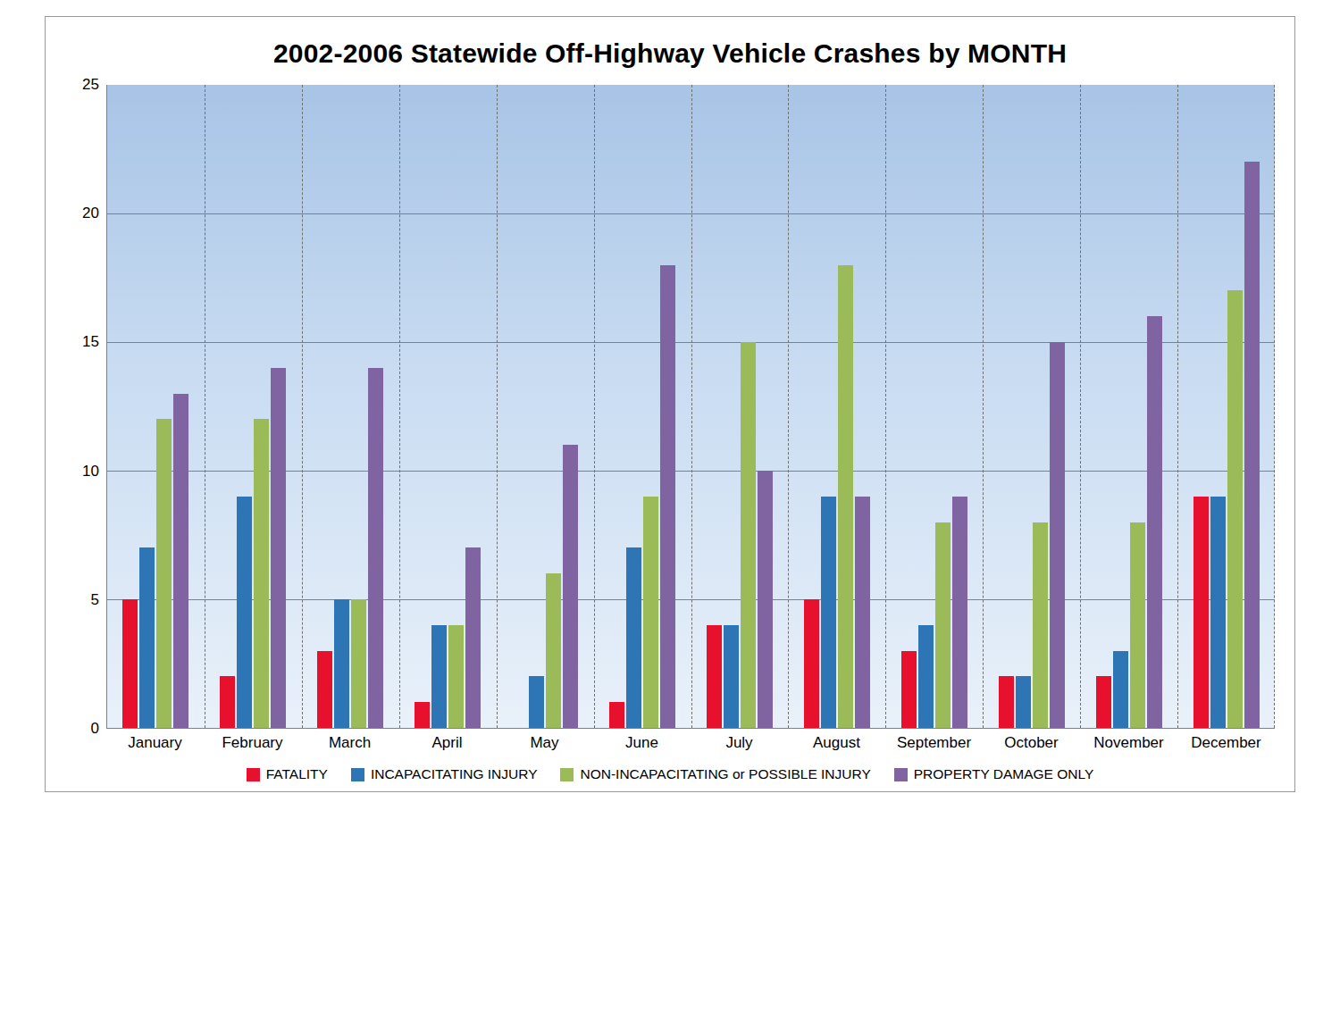2002-2006 Statewide Off-Highway Vehicle Crashes by MONTH
25 20 15 10 5 0
January
February
March
April
May
June
July
August
September
October
November
December
FATALITY INCAPACITATING INJURY NON-INCAPACITATING or POSSIBLE INJURY PROPERTY DAMAGE ONLY